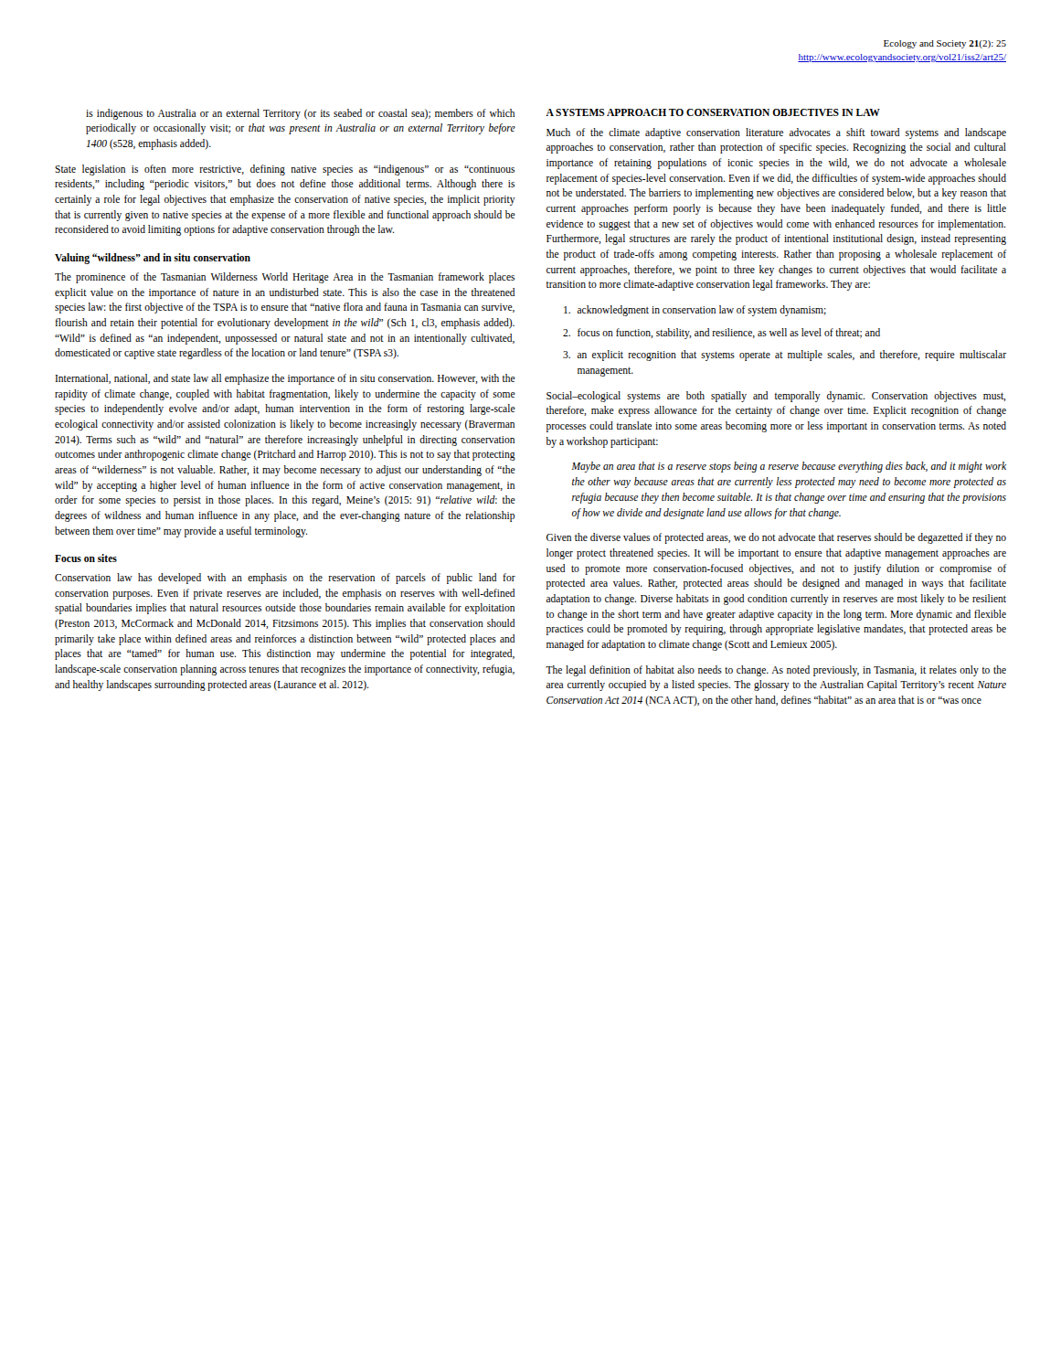Ecology and Society 21(2): 25
http://www.ecologyandsociety.org/vol21/iss2/art25/
is indigenous to Australia or an external Territory (or its seabed or coastal sea); members of which periodically or occasionally visit; or that was present in Australia or an external Territory before 1400 (s528, emphasis added).
State legislation is often more restrictive, defining native species as “indigenous” or as “continuous residents,” including “periodic visitors,” but does not define those additional terms. Although there is certainly a role for legal objectives that emphasize the conservation of native species, the implicit priority that is currently given to native species at the expense of a more flexible and functional approach should be reconsidered to avoid limiting options for adaptive conservation through the law.
Valuing “wildness” and in situ conservation
The prominence of the Tasmanian Wilderness World Heritage Area in the Tasmanian framework places explicit value on the importance of nature in an undisturbed state. This is also the case in the threatened species law: the first objective of the TSPA is to ensure that “native flora and fauna in Tasmania can survive, flourish and retain their potential for evolutionary development in the wild” (Sch 1, cl3, emphasis added). “Wild” is defined as “an independent, unpossessed or natural state and not in an intentionally cultivated, domesticated or captive state regardless of the location or land tenure” (TSPA s3).
International, national, and state law all emphasize the importance of in situ conservation. However, with the rapidity of climate change, coupled with habitat fragmentation, likely to undermine the capacity of some species to independently evolve and/or adapt, human intervention in the form of restoring large-scale ecological connectivity and/or assisted colonization is likely to become increasingly necessary (Braverman 2014). Terms such as “wild” and “natural” are therefore increasingly unhelpful in directing conservation outcomes under anthropogenic climate change (Pritchard and Harrop 2010). This is not to say that protecting areas of “wilderness” is not valuable. Rather, it may become necessary to adjust our understanding of “the wild” by accepting a higher level of human influence in the form of active conservation management, in order for some species to persist in those places. In this regard, Meine’s (2015: 91) “relative wild: the degrees of wildness and human influence in any place, and the ever-changing nature of the relationship between them over time” may provide a useful terminology.
Focus on sites
Conservation law has developed with an emphasis on the reservation of parcels of public land for conservation purposes. Even if private reserves are included, the emphasis on reserves with well-defined spatial boundaries implies that natural resources outside those boundaries remain available for exploitation (Preston 2013, McCormack and McDonald 2014, Fitzsimons 2015). This implies that conservation should primarily take place within defined areas and reinforces a distinction between “wild” protected places and places that are “tamed” for human use. This distinction may undermine the potential for integrated, landscape-scale conservation planning across tenures that recognizes the importance of connectivity, refugia, and healthy landscapes surrounding protected areas (Laurance et al. 2012).
A systems approach to conservation objectives in law
Much of the climate adaptive conservation literature advocates a shift toward systems and landscape approaches to conservation, rather than protection of specific species. Recognizing the social and cultural importance of retaining populations of iconic species in the wild, we do not advocate a wholesale replacement of species-level conservation. Even if we did, the difficulties of system-wide approaches should not be understated. The barriers to implementing new objectives are considered below, but a key reason that current approaches perform poorly is because they have been inadequately funded, and there is little evidence to suggest that a new set of objectives would come with enhanced resources for implementation. Furthermore, legal structures are rarely the product of intentional institutional design, instead representing the product of trade-offs among competing interests. Rather than proposing a wholesale replacement of current approaches, therefore, we point to three key changes to current objectives that would facilitate a transition to more climate-adaptive conservation legal frameworks. They are:
acknowledgment in conservation law of system dynamism;
focus on function, stability, and resilience, as well as level of threat; and
an explicit recognition that systems operate at multiple scales, and therefore, require multiscalar management.
Social–ecological systems are both spatially and temporally dynamic. Conservation objectives must, therefore, make express allowance for the certainty of change over time. Explicit recognition of change processes could translate into some areas becoming more or less important in conservation terms. As noted by a workshop participant:
Maybe an area that is a reserve stops being a reserve because everything dies back, and it might work the other way because areas that are currently less protected may need to become more protected as refugia because they then become suitable. It is that change over time and ensuring that the provisions of how we divide and designate land use allows for that change.
Given the diverse values of protected areas, we do not advocate that reserves should be degazetted if they no longer protect threatened species. It will be important to ensure that adaptive management approaches are used to promote more conservation-focused objectives, and not to justify dilution or compromise of protected area values. Rather, protected areas should be designed and managed in ways that facilitate adaptation to change. Diverse habitats in good condition currently in reserves are most likely to be resilient to change in the short term and have greater adaptive capacity in the long term. More dynamic and flexible practices could be promoted by requiring, through appropriate legislative mandates, that protected areas be managed for adaptation to climate change (Scott and Lemieux 2005).
The legal definition of habitat also needs to change. As noted previously, in Tasmania, it relates only to the area currently occupied by a listed species. The glossary to the Australian Capital Territory’s recent Nature Conservation Act 2014 (NCA ACT), on the other hand, defines “habitat” as an area that is or “was once